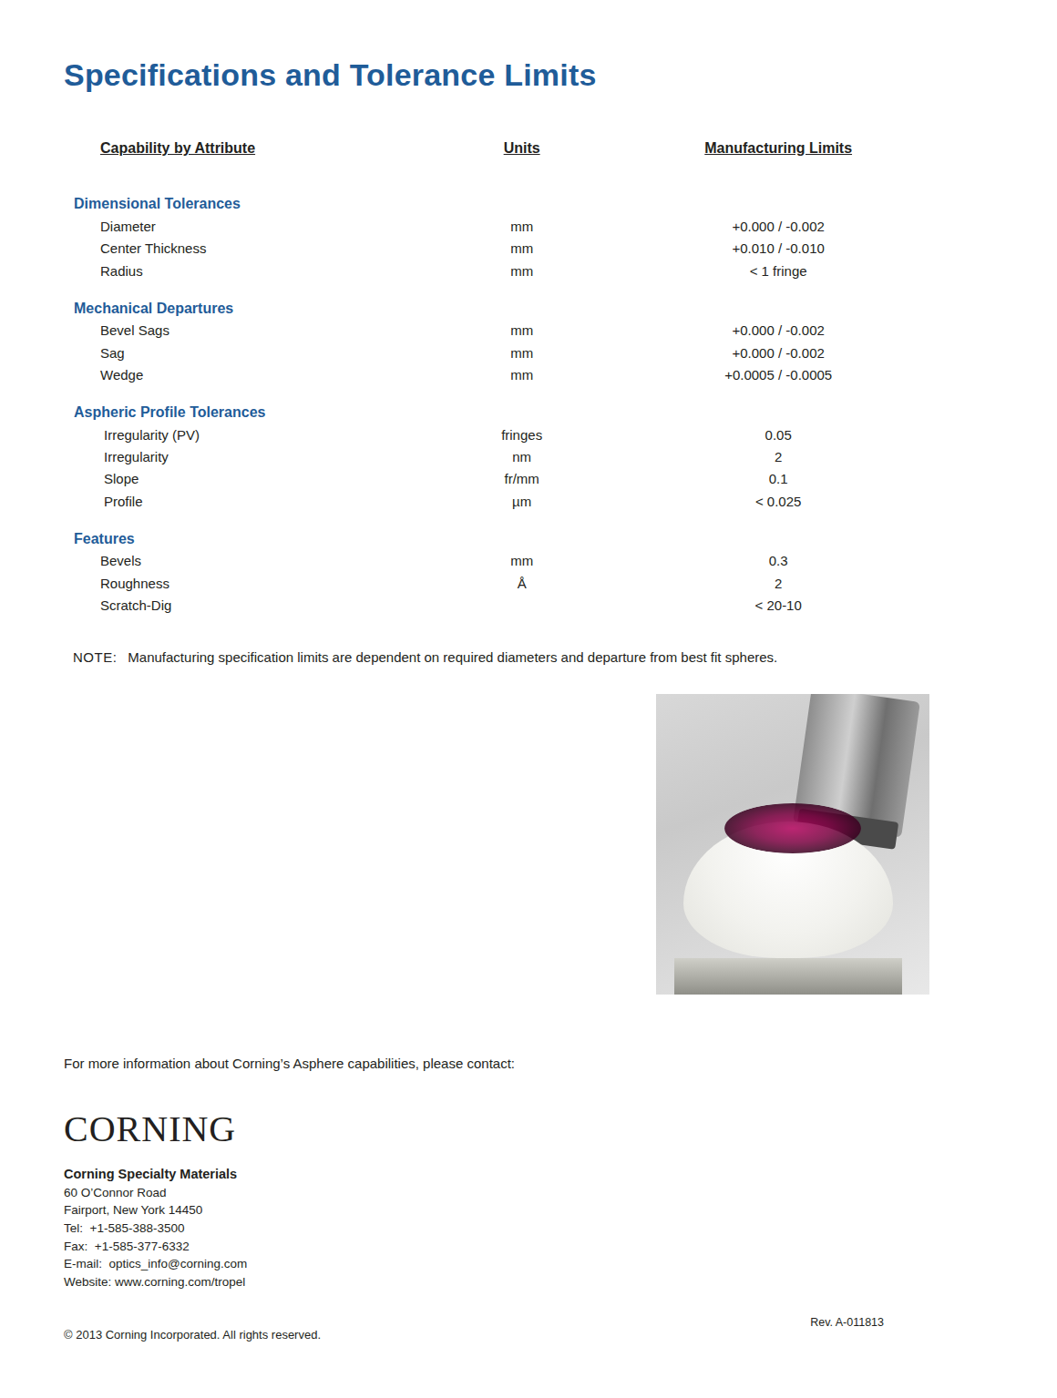Specifications and Tolerance Limits
| Capability by Attribute | Units | Manufacturing Limits |
| --- | --- | --- |
| Dimensional Tolerances |
| Diameter | mm | +0.000 / -0.002 |
| Center Thickness | mm | +0.010 / -0.010 |
| Radius | mm | < 1 fringe |
| Mechanical Departures |
| Bevel Sags | mm | +0.000 / -0.002 |
| Sag | mm | +0.000 / -0.002 |
| Wedge | mm | +0.0005 / -0.0005 |
| Aspheric Profile Tolerances |
| Irregularity (PV) | fringes | 0.05 |
| Irregularity | nm | 2 |
| Slope | fr/mm | 0.1 |
| Profile | µm | < 0.025 |
| Features |
| Bevels | mm | 0.3 |
| Roughness | Å | 2 |
| Scratch-Dig | | < 20-10 |
NOTE: Manufacturing specification limits are dependent on required diameters and departure from best fit spheres.
For more information about Corning’s Asphere capabilities, please contact:
CORNING
Corning Specialty Materials
60 O’Connor Road
Fairport, New York 14450
Tel: +1-585-388-3500
Fax: +1-585-377-6332
E-mail: optics_info@corning.com
Website: www.corning.com/tropel
© 2013 Corning Incorporated. All rights reserved. Rev. A-011813